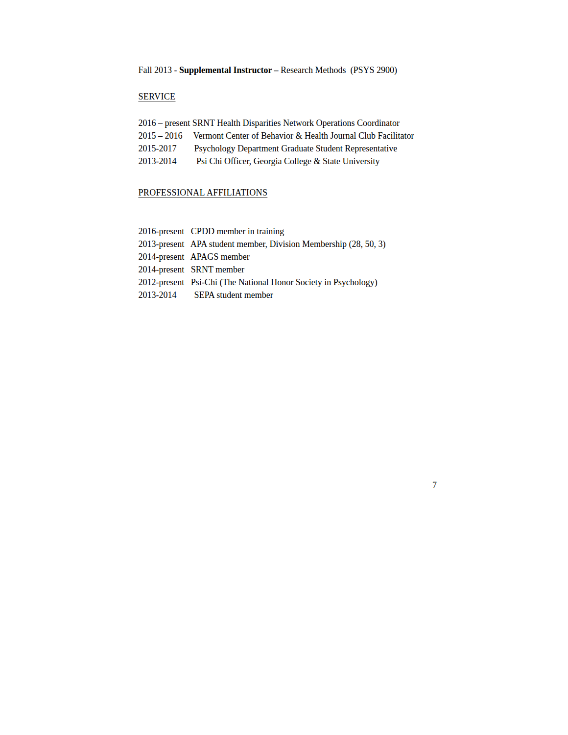Fall 2013 - Supplemental Instructor – Research Methods (PSYS 2900)
SERVICE
2016 – present SRNT Health Disparities Network Operations Coordinator
2015 – 2016 Vermont Center of Behavior & Health Journal Club Facilitator
2015-2017 Psychology Department Graduate Student Representative
2013-2014 Psi Chi Officer, Georgia College & State University
PROFESSIONAL AFFILIATIONS
2016-present CPDD member in training
2013-present APA student member, Division Membership (28, 50, 3)
2014-present APAGS member
2014-present SRNT member
2012-present Psi-Chi (The National Honor Society in Psychology)
2013-2014 SEPA student member
7